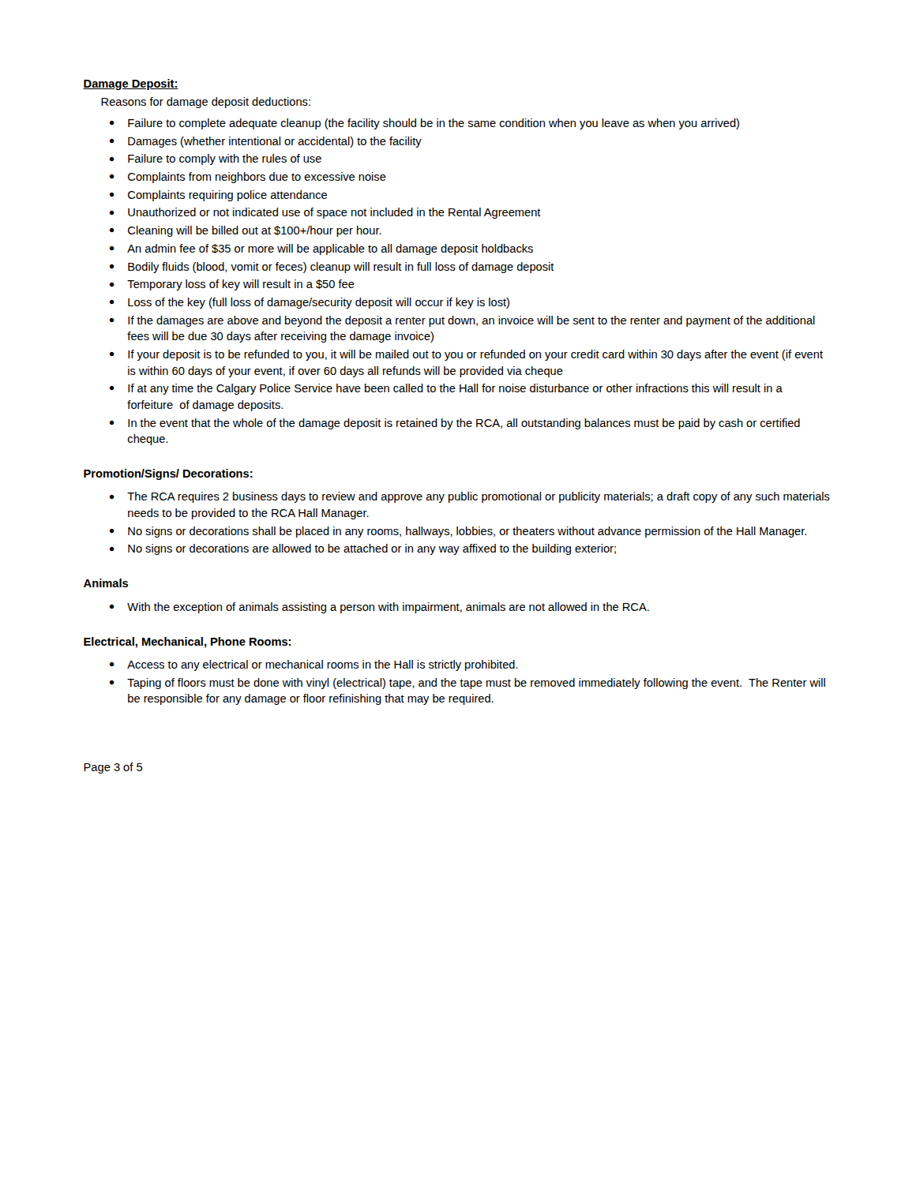Damage Deposit:
Reasons for damage deposit deductions:
Failure to complete adequate cleanup (the facility should be in the same condition when you leave as when you arrived)
Damages (whether intentional or accidental) to the facility
Failure to comply with the rules of use
Complaints from neighbors due to excessive noise
Complaints requiring police attendance
Unauthorized or not indicated use of space not included in the Rental Agreement
Cleaning will be billed out at $100+/hour per hour.
An admin fee of $35 or more will be applicable to all damage deposit holdbacks
Bodily fluids (blood, vomit or feces) cleanup will result in full loss of damage deposit
Temporary loss of key will result in a $50 fee
Loss of the key (full loss of damage/security deposit will occur if key is lost)
If the damages are above and beyond the deposit a renter put down, an invoice will be sent to the renter and payment of the additional fees will be due 30 days after receiving the damage invoice)
If your deposit is to be refunded to you, it will be mailed out to you or refunded on your credit card within 30 days after the event (if event is within 60 days of your event, if over 60 days all refunds will be provided via cheque
If at any time the Calgary Police Service have been called to the Hall for noise disturbance or other infractions this will result in a forfeiture of damage deposits.
In the event that the whole of the damage deposit is retained by the RCA, all outstanding balances must be paid by cash or certified cheque.
Promotion/Signs/ Decorations:
The RCA requires 2 business days to review and approve any public promotional or publicity materials; a draft copy of any such materials needs to be provided to the RCA Hall Manager.
No signs or decorations shall be placed in any rooms, hallways, lobbies, or theaters without advance permission of the Hall Manager.
No signs or decorations are allowed to be attached or in any way affixed to the building exterior;
Animals
With the exception of animals assisting a person with impairment, animals are not allowed in the RCA.
Electrical, Mechanical, Phone Rooms:
Access to any electrical or mechanical rooms in the Hall is strictly prohibited.
Taping of floors must be done with vinyl (electrical) tape, and the tape must be removed immediately following the event. The Renter will be responsible for any damage or floor refinishing that may be required.
Page 3 of 5